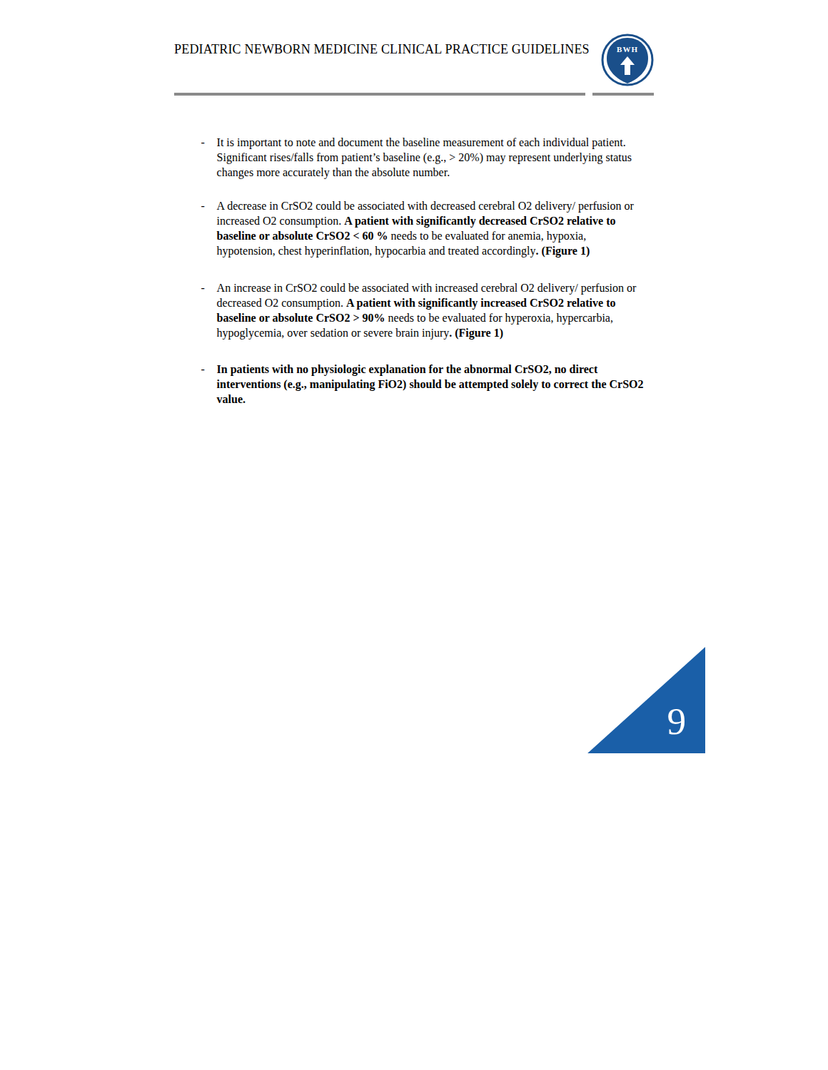PEDIATRIC NEWBORN MEDICINE CLINICAL PRACTICE GUIDELINES
BWH
It is important to note and document the baseline measurement of each individual patient. Significant rises/falls from patient’s baseline (e.g., > 20%) may represent underlying status changes more accurately than the absolute number.
A decrease in CrSO2 could be associated with decreased cerebral O2 delivery/ perfusion or increased O2 consumption. A patient with significantly decreased CrSO2 relative to baseline or absolute CrSO2 < 60 % needs to be evaluated for anemia, hypoxia, hypotension, chest hyperinflation, hypocarbia and treated accordingly. (Figure 1)
An increase in CrSO2 could be associated with increased cerebral O2 delivery/ perfusion or decreased O2 consumption. A patient with significantly increased CrSO2 relative to baseline or absolute CrSO2 > 90% needs to be evaluated for hyperoxia, hypercarbia, hypoglycemia, over sedation or severe brain injury. (Figure 1)
In patients with no physiologic explanation for the abnormal CrSO2, no direct interventions (e.g., manipulating FiO2) should be attempted solely to correct the CrSO2 value.
9